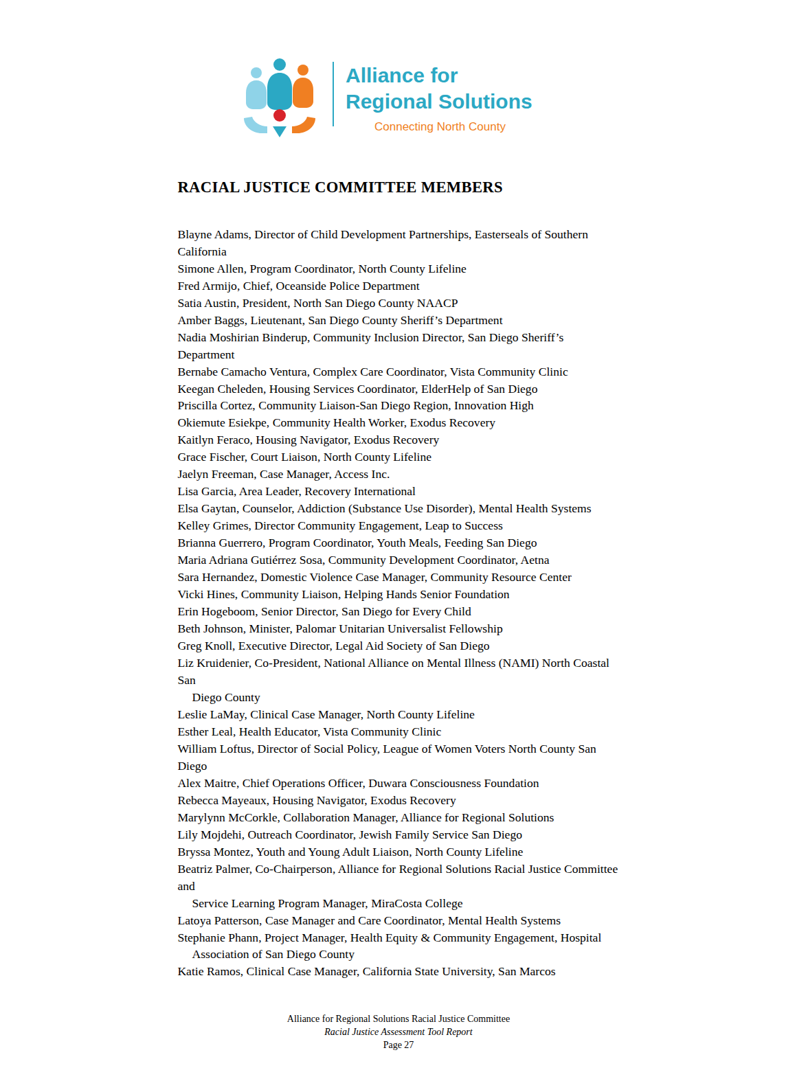Alliance for Regional Solutions Connecting North County
RACIAL JUSTICE COMMITTEE MEMBERS
Blayne Adams, Director of Child Development Partnerships, Easterseals of Southern California
Simone Allen, Program Coordinator, North County Lifeline
Fred Armijo, Chief, Oceanside Police Department
Satia Austin, President, North San Diego County NAACP
Amber Baggs, Lieutenant, San Diego County Sheriff’s Department
Nadia Moshirian Binderup, Community Inclusion Director, San Diego Sheriff’s Department
Bernabe Camacho Ventura, Complex Care Coordinator, Vista Community Clinic
Keegan Cheleden, Housing Services Coordinator, ElderHelp of San Diego
Priscilla Cortez, Community Liaison-San Diego Region, Innovation High
Okiemute Esiekpe, Community Health Worker, Exodus Recovery
Kaitlyn Feraco, Housing Navigator, Exodus Recovery
Grace Fischer, Court Liaison, North County Lifeline
Jaelyn Freeman, Case Manager, Access Inc.
Lisa Garcia, Area Leader, Recovery International
Elsa Gaytan, Counselor, Addiction (Substance Use Disorder), Mental Health Systems
Kelley Grimes, Director Community Engagement, Leap to Success
Brianna Guerrero, Program Coordinator, Youth Meals, Feeding San Diego
Maria Adriana Gutiérrez Sosa, Community Development Coordinator, Aetna
Sara Hernandez, Domestic Violence Case Manager, Community Resource Center
Vicki Hines, Community Liaison, Helping Hands Senior Foundation
Erin Hogeboom, Senior Director, San Diego for Every Child
Beth Johnson, Minister, Palomar Unitarian Universalist Fellowship
Greg Knoll, Executive Director, Legal Aid Society of San Diego
Liz Kruidenier, Co-President, National Alliance on Mental Illness (NAMI) North Coastal San
Diego County
Leslie LaMay, Clinical Case Manager, North County Lifeline
Esther Leal, Health Educator, Vista Community Clinic
William Loftus, Director of Social Policy, League of Women Voters North County San Diego
Alex Maitre, Chief Operations Officer, Duwara Consciousness Foundation
Rebecca Mayeaux, Housing Navigator, Exodus Recovery
Marylynn McCorkle, Collaboration Manager, Alliance for Regional Solutions
Lily Mojdehi, Outreach Coordinator, Jewish Family Service San Diego
Bryssa Montez, Youth and Young Adult Liaison, North County Lifeline
Beatriz Palmer, Co-Chairperson, Alliance for Regional Solutions Racial Justice Committee and
Service Learning Program Manager, MiraCosta College
Latoya Patterson, Case Manager and Care Coordinator, Mental Health Systems
Stephanie Phann, Project Manager, Health Equity & Community Engagement, Hospital
Association of San Diego County
Katie Ramos, Clinical Case Manager, California State University, San Marcos
Alliance for Regional Solutions Racial Justice Committee
Racial Justice Assessment Tool Report
Page 27